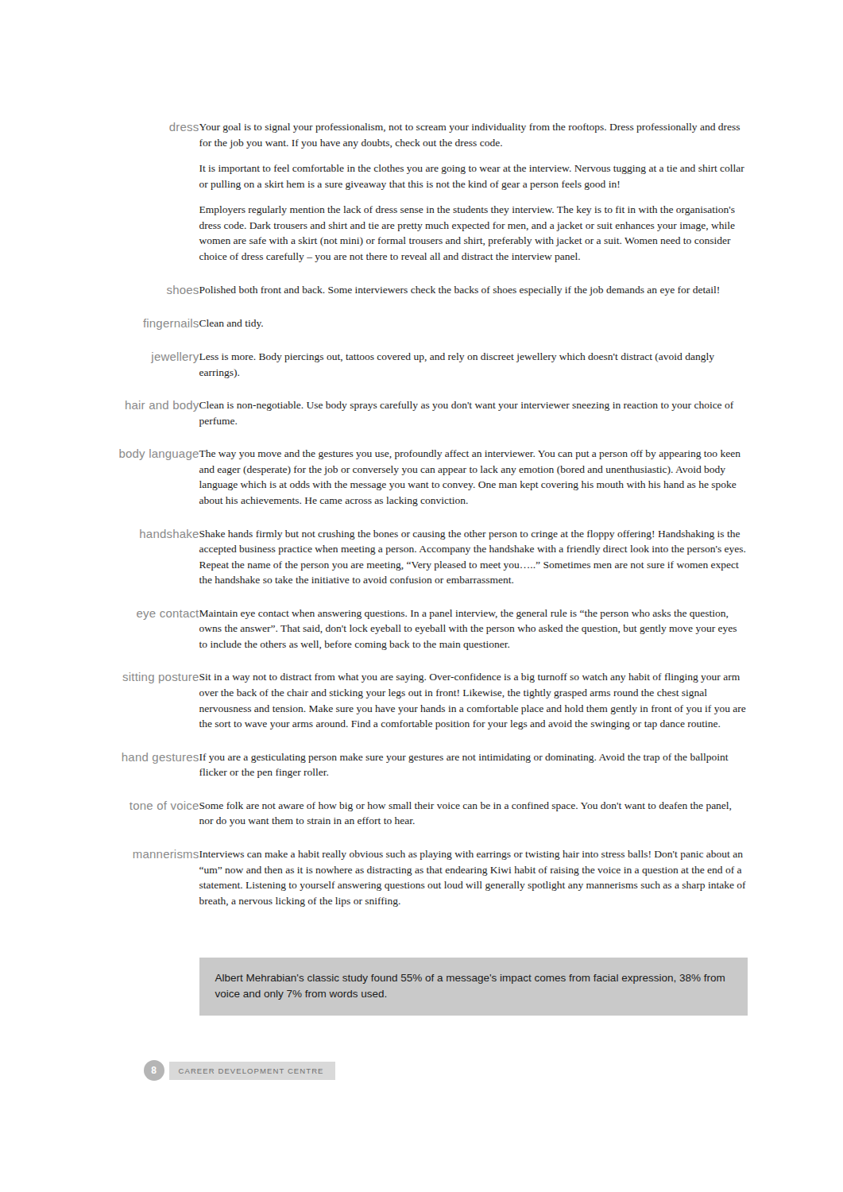| dress | Your goal is to signal your professionalism, not to scream your individuality from the rooftops. Dress professionally and dress for the job you want. If you have any doubts, check out the dress code. It is important to feel comfortable in the clothes you are going to wear at the interview. Nervous tugging at a tie and shirt collar or pulling on a skirt hem is a sure giveaway that this is not the kind of gear a person feels good in! Employers regularly mention the lack of dress sense in the students they interview. The key is to fit in with the organisation's dress code. Dark trousers and shirt and tie are pretty much expected for men, and a jacket or suit enhances your image, while women are safe with a skirt (not mini) or formal trousers and shirt, preferably with jacket or a suit. Women need to consider choice of dress carefully – you are not there to reveal all and distract the interview panel. |
| shoes | Polished both front and back. Some interviewers check the backs of shoes especially if the job demands an eye for detail! |
| fingernails | Clean and tidy. |
| jewellery | Less is more. Body piercings out, tattoos covered up, and rely on discreet jewellery which doesn't distract (avoid dangly earrings). |
| hair and body | Clean is non-negotiable. Use body sprays carefully as you don't want your interviewer sneezing in reaction to your choice of perfume. |
| body language | The way you move and the gestures you use, profoundly affect an interviewer. You can put a person off by appearing too keen and eager (desperate) for the job or conversely you can appear to lack any emotion (bored and unenthusiastic). Avoid body language which is at odds with the message you want to convey. One man kept covering his mouth with his hand as he spoke about his achievements. He came across as lacking conviction. |
| handshake | Shake hands firmly but not crushing the bones or causing the other person to cringe at the floppy offering! Handshaking is the accepted business practice when meeting a person. Accompany the handshake with a friendly direct look into the person's eyes. Repeat the name of the person you are meeting, “Very pleased to meet you…..” Sometimes men are not sure if women expect the handshake so take the initiative to avoid confusion or embarrassment. |
| eye contact | Maintain eye contact when answering questions. In a panel interview, the general rule is “the person who asks the question, owns the answer”. That said, don't lock eyeball to eyeball with the person who asked the question, but gently move your eyes to include the others as well, before coming back to the main questioner. |
| sitting posture | Sit in a way not to distract from what you are saying. Over-confidence is a big turnoff so watch any habit of flinging your arm over the back of the chair and sticking your legs out in front! Likewise, the tightly grasped arms round the chest signal nervousness and tension. Make sure you have your hands in a comfortable place and hold them gently in front of you if you are the sort to wave your arms around. Find a comfortable position for your legs and avoid the swinging or tap dance routine. |
| hand gestures | If you are a gesticulating person make sure your gestures are not intimidating or dominating. Avoid the trap of the ballpoint flicker or the pen finger roller. |
| tone of voice | Some folk are not aware of how big or how small their voice can be in a confined space. You don't want to deafen the panel, nor do you want them to strain in an effort to hear. |
| mannerisms | Interviews can make a habit really obvious such as playing with earrings or twisting hair into stress balls! Don't panic about an “um” now and then as it is nowhere as distracting as that endearing Kiwi habit of raising the voice in a question at the end of a statement. Listening to yourself answering questions out loud will generally spotlight any mannerisms such as a sharp intake of breath, a nervous licking of the lips or sniffing. |
Albert Mehrabian's classic study found 55% of a message's impact comes from facial expression, 38% from voice and only 7% from words used.
8
Career Development Centre